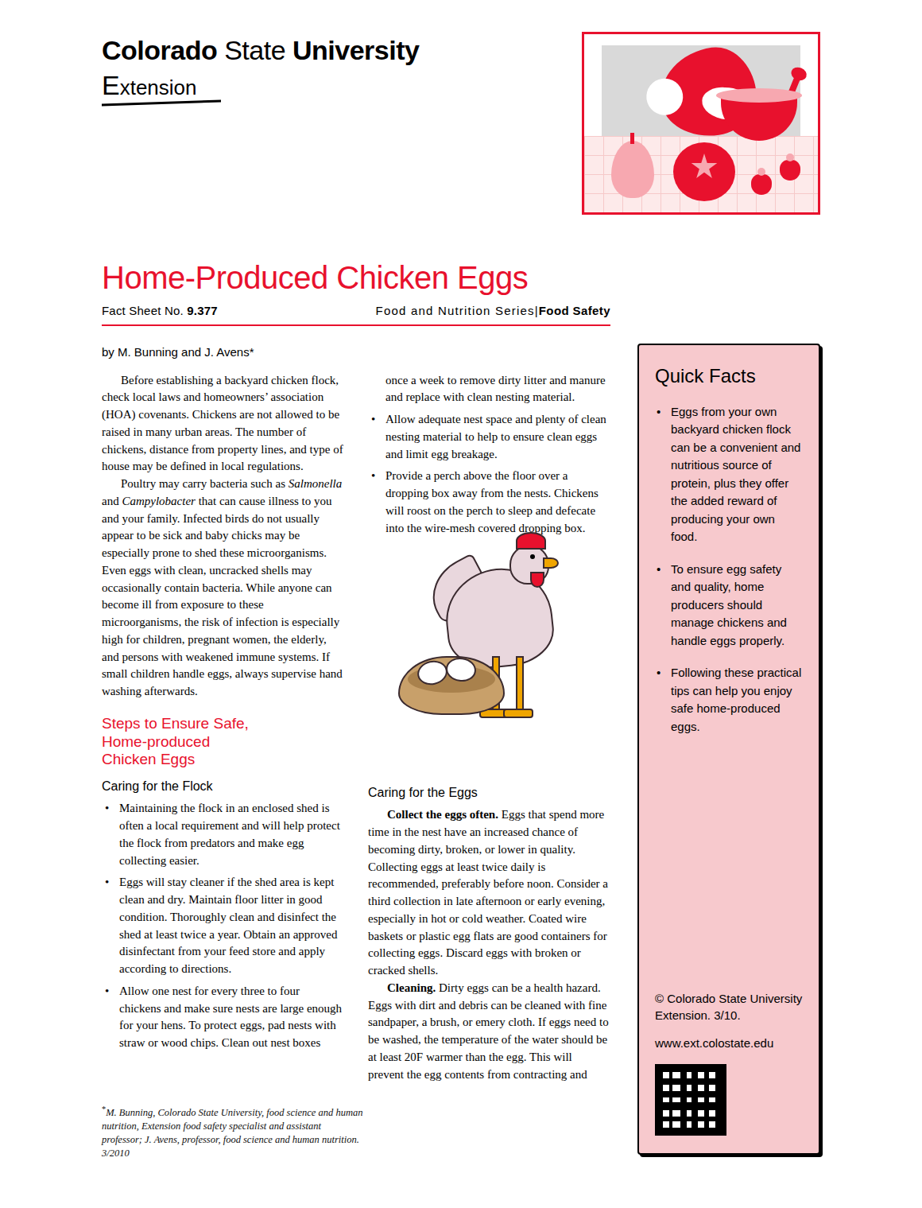Colorado State University
Extension
Home-Produced Chicken Eggs
Fact Sheet No. 9.377
Food and Nutrition Series|Food Safety
by M. Bunning and J. Avens*
Before establishing a backyard chicken flock, check local laws and homeowners’ association (HOA) covenants. Chickens are not allowed to be raised in many urban areas. The number of chickens, distance from property lines, and type of house may be defined in local regulations.
Poultry may carry bacteria such as Salmonella and Campylobacter that can cause illness to you and your family. Infected birds do not usually appear to be sick and baby chicks may be especially prone to shed these microorganisms. Even eggs with clean, uncracked shells may occasionally contain bacteria. While anyone can become ill from exposure to these microorganisms, the risk of infection is especially high for children, pregnant women, the elderly, and persons with weakened immune systems. If small children handle eggs, always supervise hand washing afterwards.
Steps to Ensure Safe,
Home-produced
Chicken Eggs
Caring for the Flock
Maintaining the flock in an enclosed shed is often a local requirement and will help protect the flock from predators and make egg collecting easier.
Eggs will stay cleaner if the shed area is kept clean and dry. Maintain floor litter in good condition. Thoroughly clean and disinfect the shed at least twice a year. Obtain an approved disinfectant from your feed store and apply according to directions.
Allow one nest for every three to four chickens and make sure nests are large enough for your hens. To protect eggs, pad nests with straw or wood chips. Clean out nest boxes once a week to remove dirty litter and manure and replace with clean nesting material.
Allow adequate nest space and plenty of clean nesting material to help to ensure clean eggs and limit egg breakage.
Provide a perch above the floor over a dropping box away from the nests. Chickens will roost on the perch to sleep and defecate into the wire-mesh covered dropping box.
Caring for the Eggs
Collect the eggs often. Eggs that spend more time in the nest have an increased chance of becoming dirty, broken, or lower in quality. Collecting eggs at least twice daily is recommended, preferably before noon. Consider a third collection in late afternoon or early evening, especially in hot or cold weather. Coated wire baskets or plastic egg flats are good containers for collecting eggs. Discard eggs with broken or cracked shells.
Cleaning. Dirty eggs can be a health hazard. Eggs with dirt and debris can be cleaned with fine sandpaper, a brush, or emery cloth. If eggs need to be washed, the temperature of the water should be at least 20F warmer than the egg. This will prevent the egg contents from contracting and
*M. Bunning, Colorado State University, food science and human nutrition, Extension food safety specialist and assistant professor; J. Avens, professor, food science and human nutrition. 3/2010
Quick Facts
Eggs from your own backyard chicken flock can be a convenient and nutritious source of protein, plus they offer the added reward of producing your own food.
To ensure egg safety and quality, home producers should manage chickens and handle eggs properly.
Following these practical tips can help you enjoy safe home-produced eggs.
© Colorado State University Extension. 3/10.
www.ext.colostate.edu